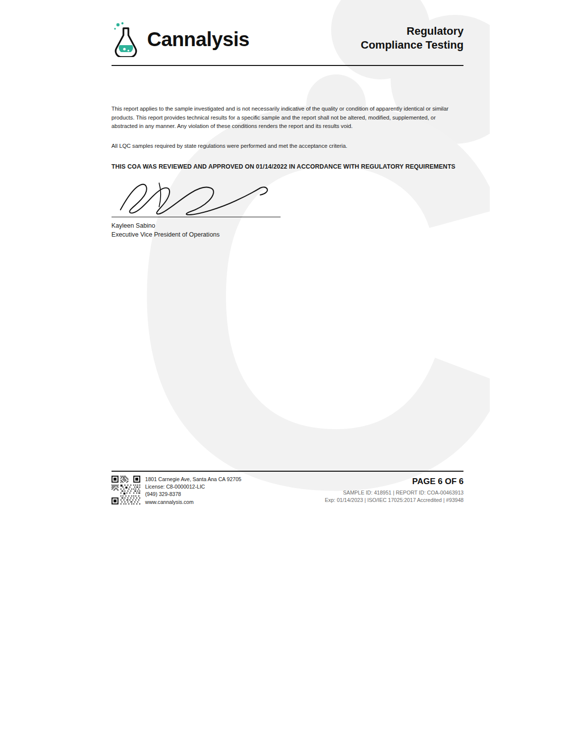C
Cannalysis
Regulatory
Compliance Testing
This report applies to the sample investigated and is not necessarily indicative of the quality or condition of apparently identical or similar products. This report provides technical results for a specific sample and the report shall not be altered, modified, supplemented, or abstracted in any manner. Any violation of these conditions renders the report and its results void.
All LQC samples required by state regulations were performed and met the acceptance criteria.
THIS COA WAS REVIEWED AND APPROVED ON 01/14/2022 IN ACCORDANCE WITH REGULATORY REQUIREMENTS
Kayleen Sabino
Executive Vice President of Operations
1801 Carnegie Ave, Santa Ana CA 92705
License: C8-0000012-LIC
(949) 329-8378
www.cannalysis.com
PAGE 6 OF 6
SAMPLE ID: 418951 | REPORT ID: COA-00463913
Exp: 01/14/2023 | ISO/IEC 17025:2017 Accredited | #93948